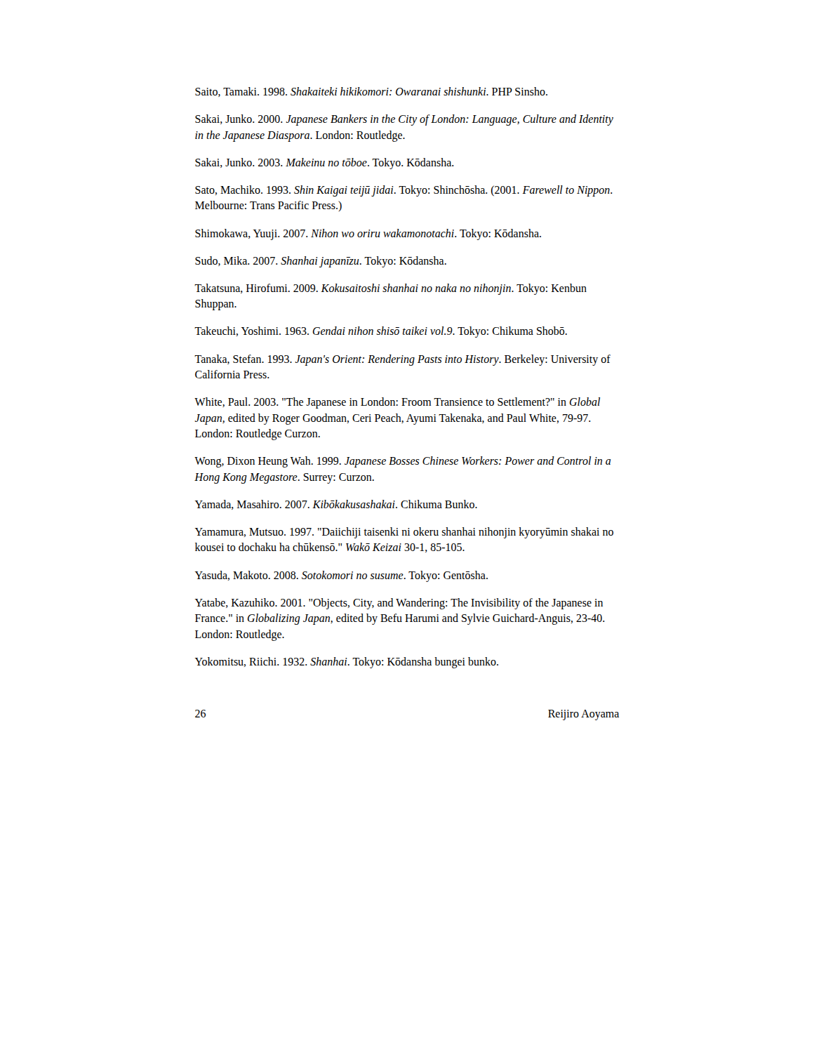Saito, Tamaki. 1998. Shakaiteki hikikomori: Owaranai shishunki. PHP Sinsho.
Sakai, Junko. 2000. Japanese Bankers in the City of London: Language, Culture and Identity in the Japanese Diaspora. London: Routledge.
Sakai, Junko. 2003. Makeinu no tōboe. Tokyo. Kōdansha.
Sato, Machiko. 1993. Shin Kaigai teijū jidai. Tokyo: Shinchōsha. (2001. Farewell to Nippon. Melbourne: Trans Pacific Press.)
Shimokawa, Yuuji. 2007. Nihon wo oriru wakamonotachi. Tokyo: Kōdansha.
Sudo, Mika. 2007. Shanhai japanīzu. Tokyo: Kōdansha.
Takatsuna, Hirofumi. 2009. Kokusaitoshi shanhai no naka no nihonjin. Tokyo: Kenbun Shuppan.
Takeuchi, Yoshimi. 1963. Gendai nihon shisō taikei vol.9. Tokyo: Chikuma Shobō.
Tanaka, Stefan. 1993. Japan's Orient: Rendering Pasts into History. Berkeley: University of California Press.
White, Paul. 2003. "The Japanese in London: Froom Transience to Settlement?" in Global Japan, edited by Roger Goodman, Ceri Peach, Ayumi Takenaka, and Paul White, 79-97. London: Routledge Curzon.
Wong, Dixon Heung Wah. 1999. Japanese Bosses Chinese Workers: Power and Control in a Hong Kong Megastore. Surrey: Curzon.
Yamada, Masahiro. 2007. Kibōkakusashakai. Chikuma Bunko.
Yamamura, Mutsuo. 1997. "Daiichiji taisenki ni okeru shanhai nihonjin kyoryūmin shakai no kousei to dochaku ha chūkensō." Wakō Keizai 30-1, 85-105.
Yasuda, Makoto. 2008. Sotokomori no susume. Tokyo: Gentōsha.
Yatabe, Kazuhiko. 2001. "Objects, City, and Wandering: The Invisibility of the Japanese in France." in Globalizing Japan, edited by Befu Harumi and Sylvie Guichard-Anguis, 23-40. London: Routledge.
Yokomitsu, Riichi. 1932. Shanhai. Tokyo: Kōdansha bungei bunko.
26
Reijiro Aoyama